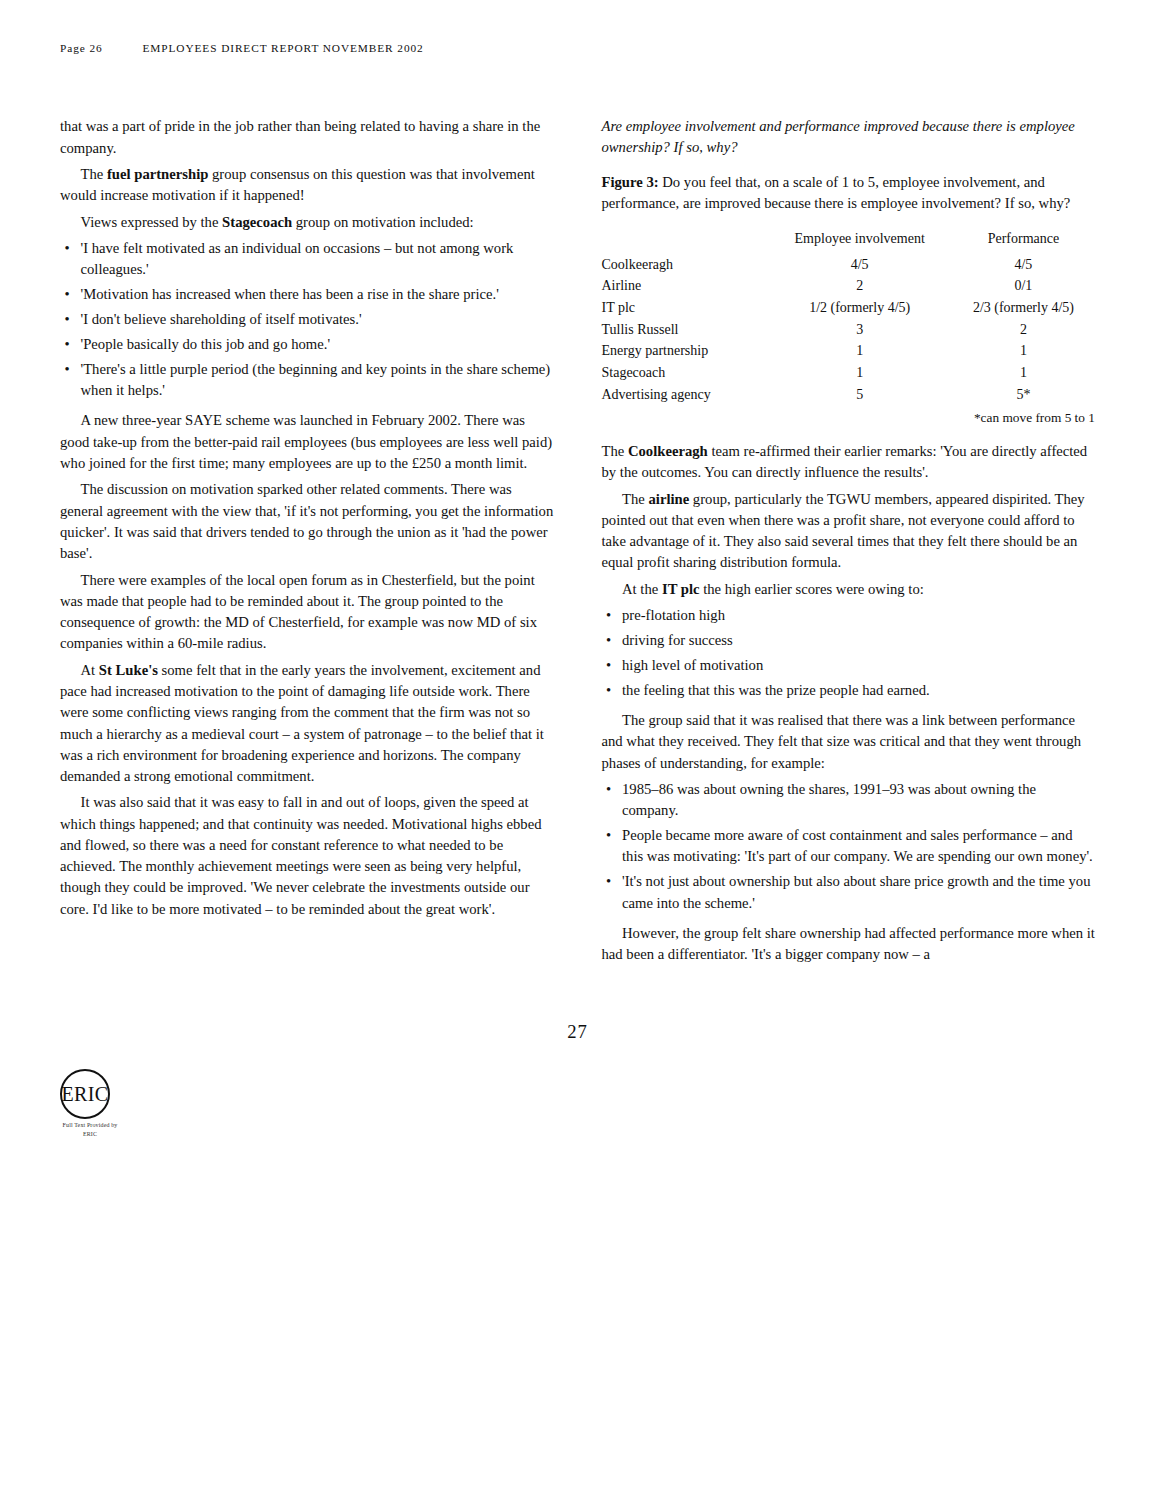Page 26 Employees Direct Report November 2002
that was a part of pride in the job rather than being related to having a share in the company.
The fuel partnership group consensus on this question was that involvement would increase motivation if it happened!
Views expressed by the Stagecoach group on motivation included:
'I have felt motivated as an individual on occasions – but not among work colleagues.'
'Motivation has increased when there has been a rise in the share price.'
'I don't believe shareholding of itself motivates.'
'People basically do this job and go home.'
'There's a little purple period (the beginning and key points in the share scheme) when it helps.'
A new three-year SAYE scheme was launched in February 2002. There was good take-up from the better-paid rail employees (bus employees are less well paid) who joined for the first time; many employees are up to the £250 a month limit.
The discussion on motivation sparked other related comments. There was general agreement with the view that, 'if it's not performing, you get the information quicker'. It was said that drivers tended to go through the union as it 'had the power base'.
There were examples of the local open forum as in Chesterfield, but the point was made that people had to be reminded about it. The group pointed to the consequence of growth: the MD of Chesterfield, for example was now MD of six companies within a 60-mile radius.
At St Luke's some felt that in the early years the involvement, excitement and pace had increased motivation to the point of damaging life outside work. There were some conflicting views ranging from the comment that the firm was not so much a hierarchy as a medieval court – a system of patronage – to the belief that it was a rich environment for broadening experience and horizons. The company demanded a strong emotional commitment.
It was also said that it was easy to fall in and out of loops, given the speed at which things happened; and that continuity was needed. Motivational highs ebbed and flowed, so there was a need for constant reference to what needed to be achieved. The monthly achievement meetings were seen as being very helpful, though they could be improved. 'We never celebrate the investments outside our core. I'd like to be more motivated – to be reminded about the great work'.
Are employee involvement and performance improved because there is employee ownership? If so, why?
Figure 3: Do you feel that, on a scale of 1 to 5, employee involvement, and performance, are improved because there is employee involvement? If so, why?
| | Employee involvement | Performance |
| --- | --- | --- |
| Coolkeeragh | 4/5 | 4/5 |
| Airline | 2 | 0/1 |
| IT plc | 1/2 (formerly 4/5) | 2/3 (formerly 4/5) |
| Tullis Russell | 3 | 2 |
| Energy partnership | 1 | 1 |
| Stagecoach | 1 | 1 |
| Advertising agency | 5 | 5* |
*can move from 5 to 1
The Coolkeeragh team re-affirmed their earlier remarks: 'You are directly affected by the outcomes. You can directly influence the results'.
The airline group, particularly the TGWU members, appeared dispirited. They pointed out that even when there was a profit share, not everyone could afford to take advantage of it. They also said several times that they felt there should be an equal profit sharing distribution formula.
At the IT plc the high earlier scores were owing to:
pre-flotation high
driving for success
high level of motivation
the feeling that this was the prize people had earned.
The group said that it was realised that there was a link between performance and what they received. They felt that size was critical and that they went through phases of understanding, for example:
1985–86 was about owning the shares, 1991–93 was about owning the company.
People became more aware of cost containment and sales performance – and this was motivating: 'It's part of our company. We are spending our own money'.
'It's not just about ownership but also about share price growth and the time you came into the scheme.'
However, the group felt share ownership had affected performance more when it had been a differentiator. 'It's a bigger company now – a
27
ERIC
Full Text Provided by ERIC